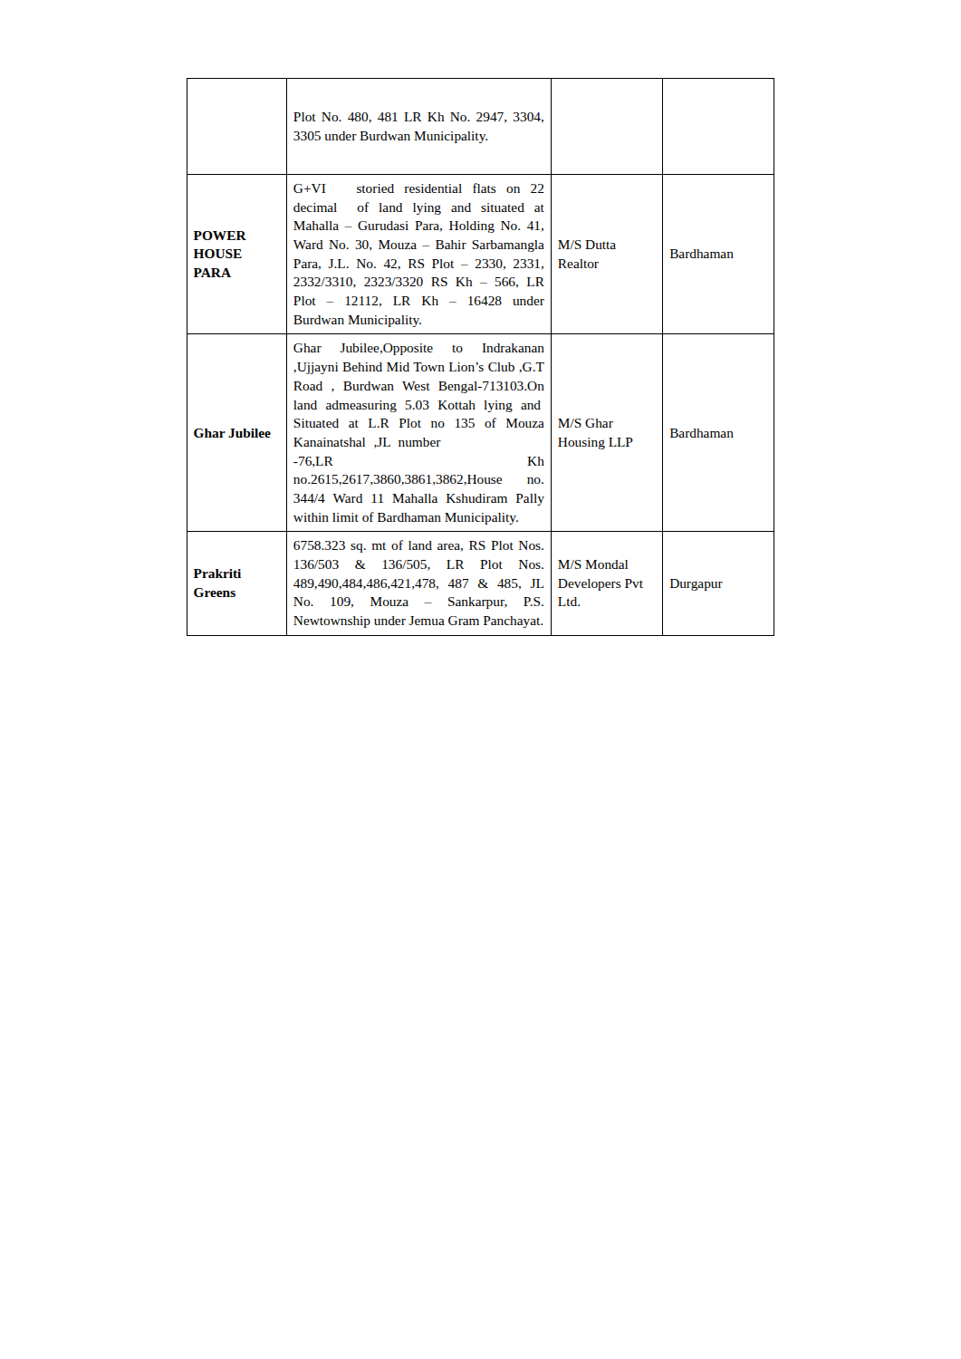| | Plot No. 480, 481 LR Kh No. 2947, 3304, 3305 under Burdwan Municipality. | | |
| POWER HOUSE PARA | G+VI storied residential flats on 22 decimal of land lying and situated at Mahalla – Gurudasi Para, Holding No. 41, Ward No. 30, Mouza – Bahir Sarbamangla Para, J.L. No. 42, RS Plot – 2330, 2331, 2332/3310, 2323/3320 RS Kh – 566, LR Plot – 12112, LR Kh – 16428 under Burdwan Municipality. | M/S Dutta Realtor | Bardhaman |
| Ghar Jubilee | Ghar Jubilee,Opposite to Indrakanan ,Ujjayni Behind Mid Town Lion’s Club ,G.T Road , Burdwan West Bengal-713103.On land admeasuring 5.03 Kottah lying and Situated at L.R Plot no 135 of Mouza Kanainatshal ,JL number -76,LR Kh no.2615,2617,3860,3861,3862,House no. 344/4 Ward 11 Mahalla Kshudiram Pally within limit of Bardhaman Municipality. | M/S Ghar Housing LLP | Bardhaman |
| Prakriti Greens | 6758.323 sq. mt of land area, RS Plot Nos. 136/503 & 136/505, LR Plot Nos. 489,490,484,486,421,478, 487 & 485, JL No. 109, Mouza – Sankarpur, P.S. Newtownship under Jemua Gram Panchayat. | M/S Mondal Developers Pvt Ltd. | Durgapur |